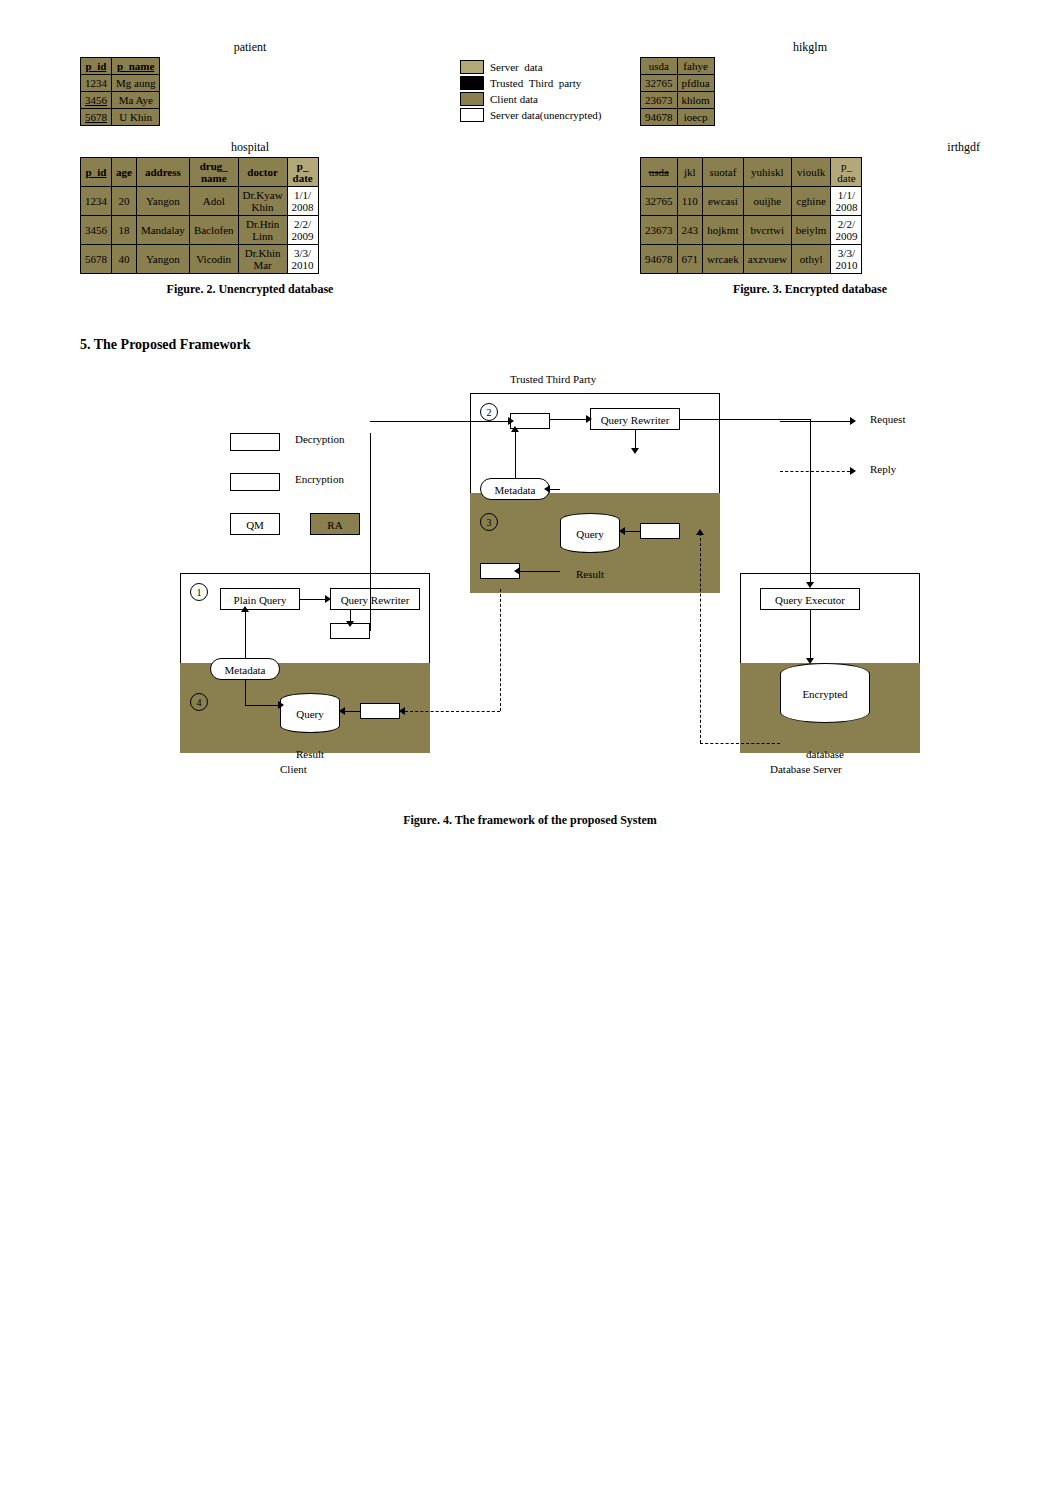patient
| p_id | p_name |
| --- | --- |
| 1234 | Mg aung |
| 3456 | Ma Aye |
| 5678 | U Khin |
hospital
| p_id | age | address | drug_ name | doctor | p_ date |
| --- | --- | --- | --- | --- | --- |
| 1234 | 20 | Yangon | Adol | Dr.Kyaw Khin | 1/1/ 2008 |
| 3456 | 18 | Mandalay | Baclofen | Dr.Htin Linn | 2/2/ 2009 |
| 5678 | 40 | Yangon | Vicodin | Dr.Khin Mar | 3/3/ 2010 |
Figure. 2. Unencrypted database
Server data
Trusted Third party
Client data
Server data(unencrypted)
hikglm
| usda | fahye |
| 32765 | pfdlua |
| 23673 | khlom |
| 94678 | ioecp |
irthgdf
| usda | jkl | suotaf | yuhiskl | vioulk | p_ date |
| 32765 | 110 | ewcasi | ouijhe | cghine | 1/1/ 2008 |
| 23673 | 243 | hojkmt | bvcrtwi | beiylm | 2/2/ 2009 |
| 94678 | 671 | wrcaek | axzvuew | othyl | 3/3/ 2010 |
Figure. 3. Encrypted database
5. The Proposed Framework
Trusted Third Party
2
Query Rewriter
Metadata
3
Query
Result
Decryption
Encryption
QM
RA
Request
Reply
1
Plain Query
Query Rewriter
Metadata
4
Query
Result
Query Executor
Encrypted
database
Client
Database Server
Figure. 4. The framework of the proposed System